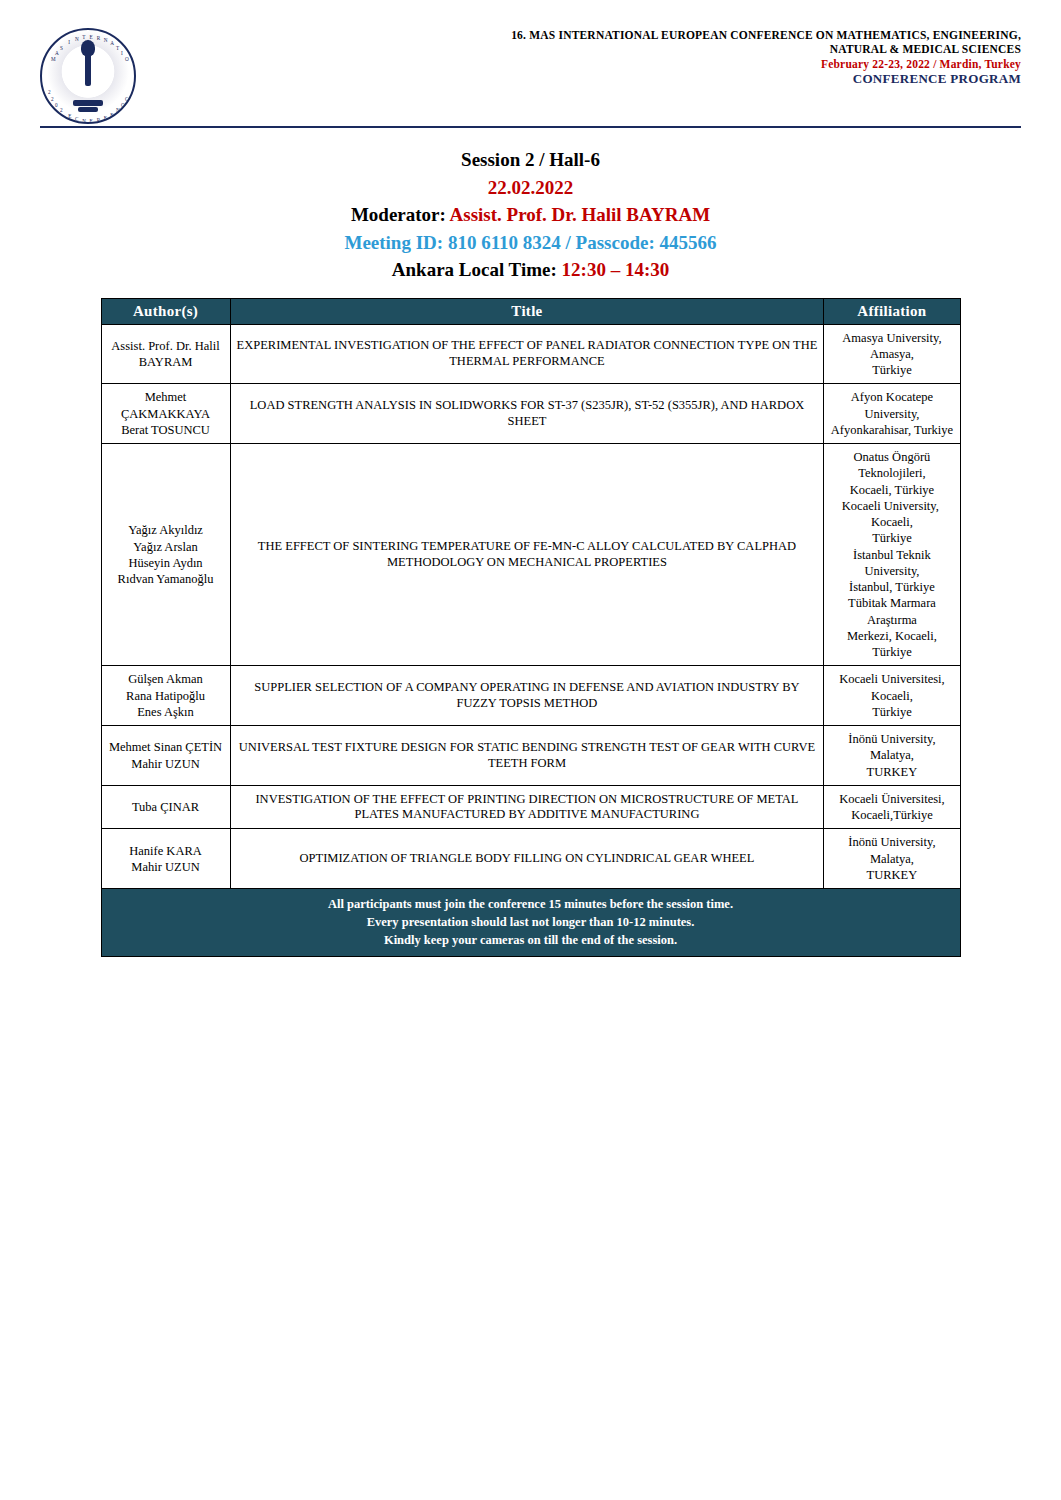★
M A S I N T E R N A T I O C O N F E R E N C E 2 0 2 2
16. MAS INTERNATIONAL EUROPEAN CONFERENCE ON MATHEMATICS, ENGINEERING,
NATURAL & MEDICAL SCIENCES
February 22-23, 2022 / Mardin, Turkey
CONFERENCE PROGRAM
Session 2 / Hall-6
22.02.2022
Moderator: Assist. Prof. Dr. Halil BAYRAM
Meeting ID: 810 6110 8324 / Passcode: 445566
Ankara Local Time: 12:30 – 14:30
| Author(s) | Title | Affiliation |
| --- | --- | --- |
| Assist. Prof. Dr. Halil BAYRAM | EXPERIMENTAL INVESTIGATION OF THE EFFECT OF PANEL RADIATOR CONNECTION TYPE ON THE THERMAL PERFORMANCE | Amasya University, Amasya, Türkiye |
| Mehmet ÇAKMAKKAYA Berat TOSUNCU | LOAD STRENGTH ANALYSIS IN SOLIDWORKS FOR ST-37 (S235JR), ST-52 (S355JR), AND HARDOX SHEET | Afyon Kocatepe University, Afyonkarahisar, Turkiye |
| Yağız Akyıldız Yağız Arslan Hüseyin Aydın Rıdvan Yamanoğlu | THE EFFECT OF SINTERING TEMPERATURE OF FE-MN-C ALLOY CALCULATED BY CALPHAD METHODOLOGY ON MECHANICAL PROPERTIES | Onatus Öngörü Teknolojileri, Kocaeli, Türkiye Kocaeli University, Kocaeli, Türkiye İstanbul Teknik University, İstanbul, Türkiye Tübitak Marmara Araştırma Merkezi, Kocaeli, Türkiye |
| Gülşen Akman Rana Hatipoğlu Enes Aşkın | SUPPLIER SELECTION OF A COMPANY OPERATING IN DEFENSE AND AVIATION INDUSTRY BY FUZZY TOPSIS METHOD | Kocaeli Universitesi, Kocaeli, Türkiye |
| Mehmet Sinan ÇETİN Mahir UZUN | UNIVERSAL TEST FIXTURE DESIGN FOR STATIC BENDING STRENGTH TEST OF GEAR WITH CURVE TEETH FORM | İnönü University, Malatya, TURKEY |
| Tuba ÇINAR | INVESTIGATION OF THE EFFECT OF PRINTING DIRECTION ON MICROSTRUCTURE OF METAL PLATES MANUFACTURED BY ADDITIVE MANUFACTURING | Kocaeli Üniversitesi, Kocaeli,Türkiye |
| Hanife KARA Mahir UZUN | OPTIMIZATION OF TRIANGLE BODY FILLING ON CYLINDRICAL GEAR WHEEL | İnönü University, Malatya, TURKEY |
| All participants must join the conference 15 minutes before the session time. Every presentation should last not longer than 10-12 minutes. Kindly keep your cameras on till the end of the session. |